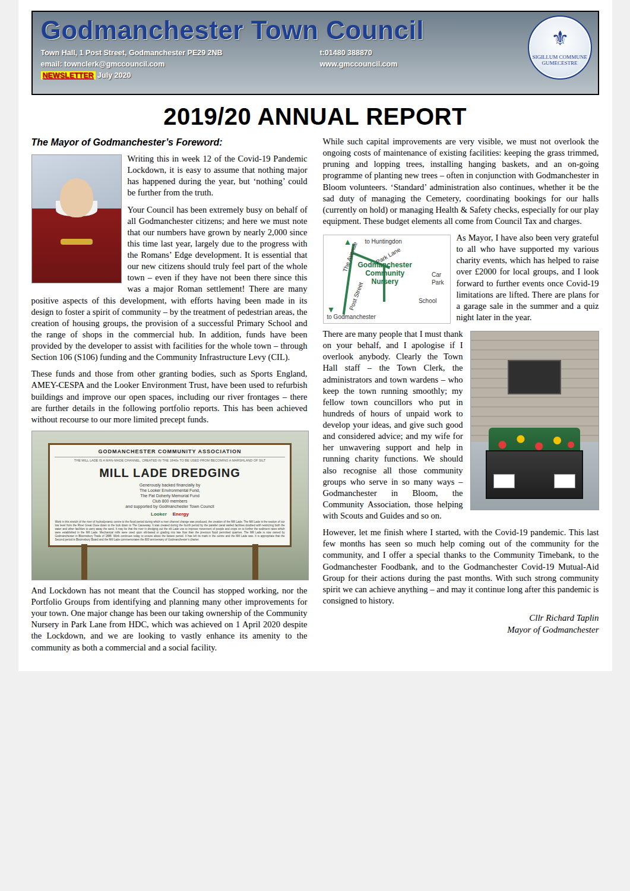⚜
SIGILLUM COMMUNE
GUMECESTRE
Godmanchester Town Council
Town Hall, 1 Post Street, Godmanchester PE29 2NB
t:01480 388870
email: townclerk@gmccouncil.com
www.gmccouncil.com
NEWSLETTER July 2020
2019/20 ANNUAL REPORT
The Mayor of Godmanchester’s Foreword:
Writing this in week 12 of the Covid-19 Pandemic Lockdown, it is easy to assume that nothing major has happened during the year, but ‘nothing’ could be further from the truth.
Your Council has been extremely busy on behalf of all Godmanchester citizens; and here we must note that our numbers have grown by nearly 2,000 since this time last year, largely due to the progress with the Romans’ Edge development. It is essential that our new citizens should truly feel part of the whole town – even if they have not been there since this was a major Roman settlement! There are many positive aspects of this development, with efforts having been made in its design to foster a spirit of community – by the treatment of pedestrian areas, the creation of housing groups, the provision of a successful Primary School and the range of shops in the commercial hub. In addition, funds have been provided by the developer to assist with facilities for the whole town – through Section 106 (S106) funding and the Community Infrastructure Levy (CIL).
These funds and those from other granting bodies, such as Sports England, AMEY-CESPA and the Looker Environment Trust, have been used to refurbish buildings and improve our open spaces, including our river frontages – there are further details in the following portfolio reports. This has been achieved without recourse to our more limited precept funds.
GODMANCHESTER COMMUNITY ASSOCIATION
THE MILL LADE IS A MAN-MADE CHANNEL, CREATED IN THE 1840s TO BE USED FROM BECOMING A MARSHLAND OF SILT
MILL LADE DREDGING
Generously backed financially by
The Looker Environmental Fund,
The Pat Doherty Memorial Fund
Club 800 members
and supported by Godmanchester Town Council
Looker Energy
Work in this stretch of the river of hydrodynamic centre to the flood period during which a river channel change was produced, the creation of the Mill Lade. The Mill Lade is the section of our low level from the River Great Ouse down to the lock down to The Causeway. It was created during the fourth period by the parallel canal walled facilities doubled with restricting both the water and other facilities to carry away the sand. It may be that the river in dredging out the silt Lade use to improve movement of people and crops on to further the sediment rates which were established in the Mill Lade. Mechanical mills were used upon silt-based or grading into late flow than the previous flood permitted quarries. The Mill Lade is now owned by Godmanchester in Bloomsbury Trade of 1888. Work continues today to ensure about the fastest period. It has left its mark in the centre and the Mill Lade was. It is appropriate that the Second period is Bloomsbury Board and the Mill Lade commemorates the 800 anniversary of Godmanchester’s charter.
And Lockdown has not meant that the Council has stopped working, nor the Portfolio Groups from identifying and planning many other improvements for your town. One major change has been our taking ownership of the Community Nursery in Park Lane from HDC, which was achieved on 1 April 2020 despite the Lockdown, and we are looking to vastly enhance its amenity to the community as both a commercial and a social facility.
While such capital improvements are very visible, we must not overlook the ongoing costs of maintenance of existing facilities: keeping the grass trimmed, pruning and lopping trees, installing hanging baskets, and an on-going programme of planting new trees – often in conjunction with Godmanchester in Bloom volunteers. ‘Standard’ administration also continues, whether it be the sad duty of managing the Cemetery, coordinating bookings for our halls (currently on hold) or managing Health & Safety checks, especially for our play equipment. These budget elements all come from Council Tax and charges.
▲
to Huntingdon
The Avenue
Park Lane
Post Street
Godmanchester
Community
Nursery
Car
Park
School
▼
to Godmanchester
As Mayor, I have also been very grateful to all who have supported my various charity events, which has helped to raise over £2000 for local groups, and I look forward to further events once Covid-19 limitations are lifted. There are plans for a garage sale in the summer and a quiz night later in the year.
There are many people that I must thank on your behalf, and I apologise if I overlook anybody. Clearly the Town Hall staff – the Town Clerk, the administrators and town wardens – who keep the town running smoothly; my fellow town councillors who put in hundreds of hours of unpaid work to develop your ideas, and give such good and considered advice; and my wife for her unwavering support and help in running charity functions. We should also recognise all those community groups who serve in so many ways – Godmanchester in Bloom, the Community Association, those helping with Scouts and Guides and so on.
However, let me finish where I started, with the Covid-19 pandemic. This last few months has seen so much help coming out of the community for the community, and I offer a special thanks to the Community Timebank, to the Godmanchester Foodbank, and to the Godmanchester Covid-19 Mutual-Aid Group for their actions during the past months. With such strong community spirit we can achieve anything – and may it continue long after this pandemic is consigned to history.
Cllr Richard Taplin
Mayor of Godmanchester